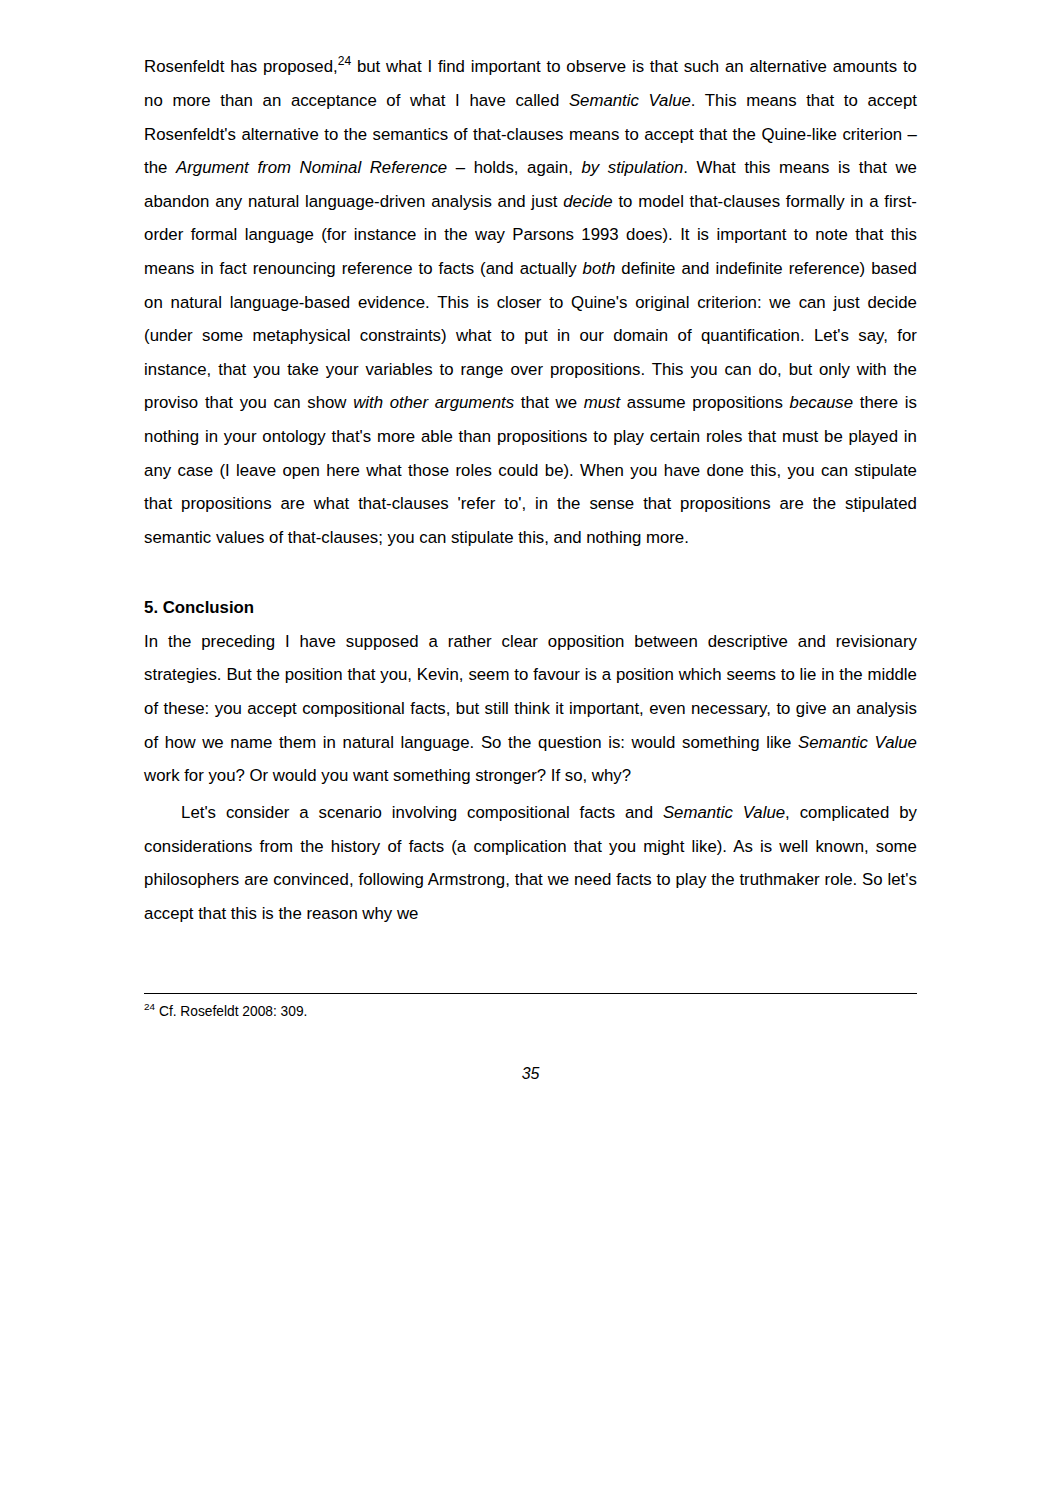Rosenfeldt has proposed,24 but what I find important to observe is that such an alternative amounts to no more than an acceptance of what I have called Semantic Value. This means that to accept Rosenfeldt's alternative to the semantics of that-clauses means to accept that the Quine-like criterion – the Argument from Nominal Reference – holds, again, by stipulation. What this means is that we abandon any natural language-driven analysis and just decide to model that-clauses formally in a first-order formal language (for instance in the way Parsons 1993 does). It is important to note that this means in fact renouncing reference to facts (and actually both definite and indefinite reference) based on natural language-based evidence. This is closer to Quine's original criterion: we can just decide (under some metaphysical constraints) what to put in our domain of quantification. Let's say, for instance, that you take your variables to range over propositions. This you can do, but only with the proviso that you can show with other arguments that we must assume propositions because there is nothing in your ontology that's more able than propositions to play certain roles that must be played in any case (I leave open here what those roles could be). When you have done this, you can stipulate that propositions are what that-clauses 'refer to', in the sense that propositions are the stipulated semantic values of that-clauses; you can stipulate this, and nothing more.
5. Conclusion
In the preceding I have supposed a rather clear opposition between descriptive and revisionary strategies. But the position that you, Kevin, seem to favour is a position which seems to lie in the middle of these: you accept compositional facts, but still think it important, even necessary, to give an analysis of how we name them in natural language. So the question is: would something like Semantic Value work for you? Or would you want something stronger? If so, why?
Let's consider a scenario involving compositional facts and Semantic Value, complicated by considerations from the history of facts (a complication that you might like). As is well known, some philosophers are convinced, following Armstrong, that we need facts to play the truthmaker role. So let's accept that this is the reason why we
24 Cf. Rosefeldt 2008: 309.
35